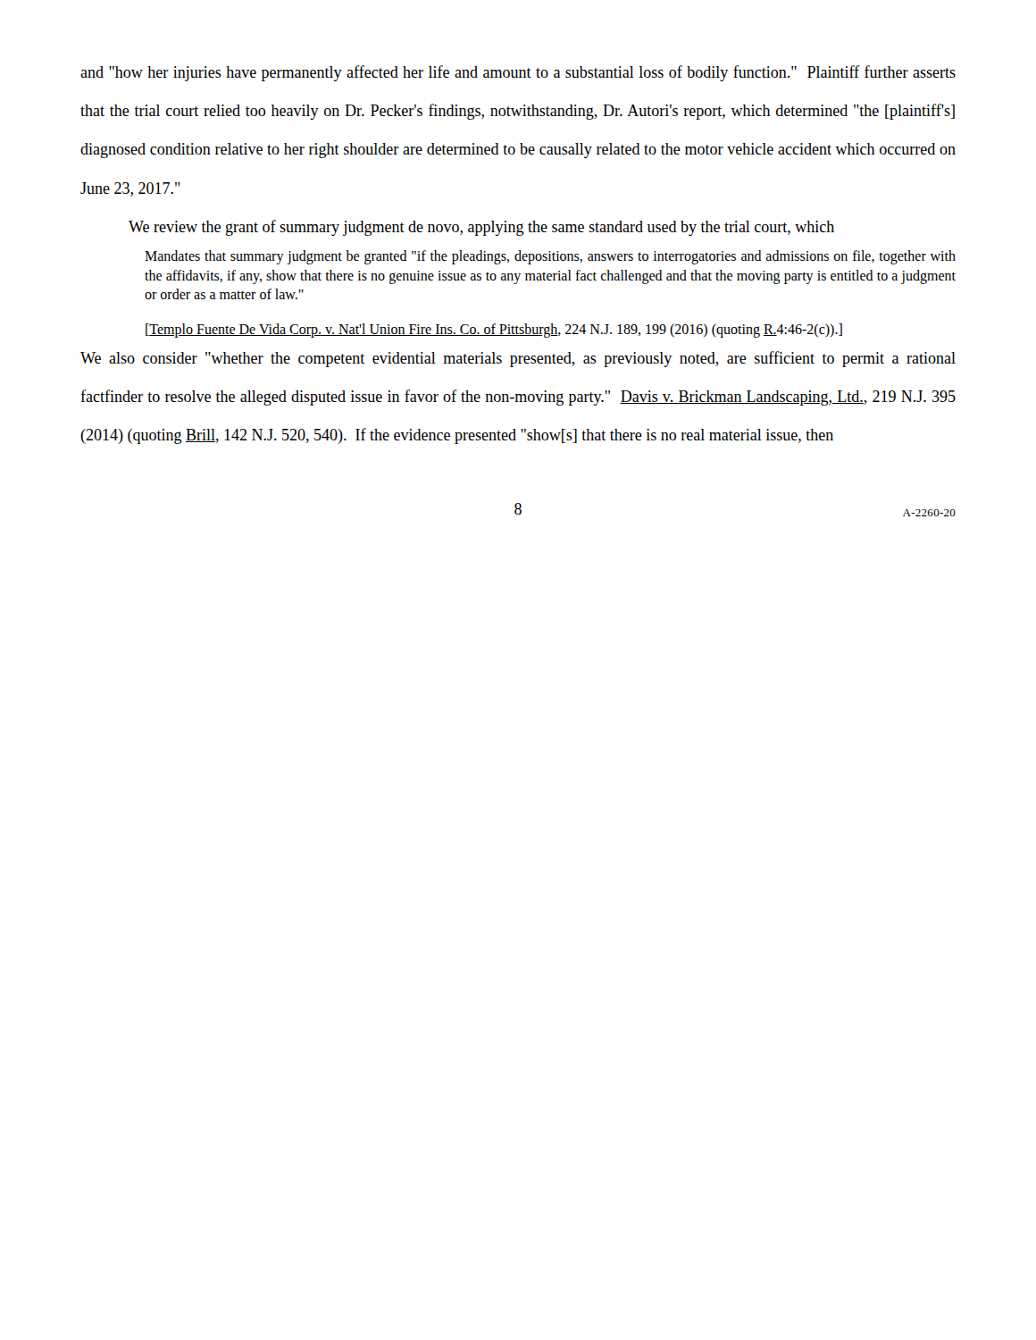and "how her injuries have permanently affected her life and amount to a substantial loss of bodily function." Plaintiff further asserts that the trial court relied too heavily on Dr. Pecker's findings, notwithstanding, Dr. Autori's report, which determined "the [plaintiff's] diagnosed condition relative to her right shoulder are determined to be causally related to the motor vehicle accident which occurred on June 23, 2017."
We review the grant of summary judgment de novo, applying the same standard used by the trial court, which
Mandates that summary judgment be granted "if the pleadings, depositions, answers to interrogatories and admissions on file, together with the affidavits, if any, show that there is no genuine issue as to any material fact challenged and that the moving party is entitled to a judgment or order as a matter of law."
[Templo Fuente De Vida Corp. v. Nat'l Union Fire Ins. Co. of Pittsburgh, 224 N.J. 189, 199 (2016) (quoting R. 4:46-2(c)).]
We also consider "whether the competent evidential materials presented, as previously noted, are sufficient to permit a rational factfinder to resolve the alleged disputed issue in favor of the non-moving party." Davis v. Brickman Landscaping, Ltd., 219 N.J. 395 (2014) (quoting Brill, 142 N.J. 520, 540). If the evidence presented "show[s] that there is no real material issue, then
8
A-2260-20